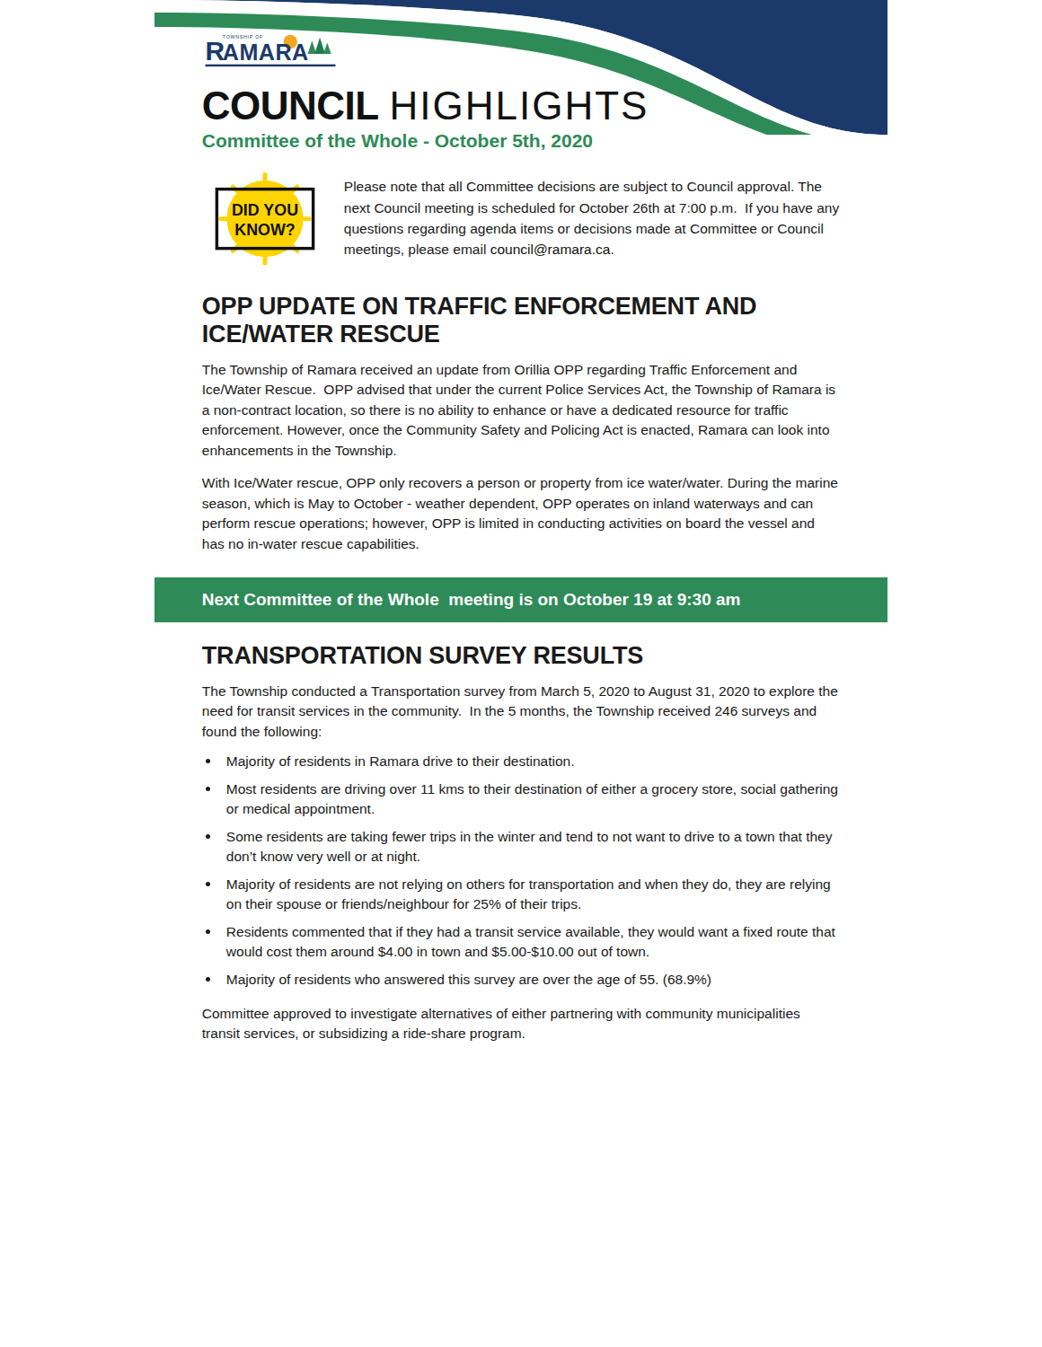TOWNSHIP OF R AMARA
COUNCIL HIGHLIGHTS
Committee of the Whole - October 5th, 2020
DID YOU KNOW?
Please note that all Committee decisions are subject to Council approval. The next Council meeting is scheduled for October 26th at 7:00 p.m. If you have any questions regarding agenda items or decisions made at Committee or Council meetings, please email council@ramara.ca.
OPP Update on Traffic Enforcement and
Ice/Water Rescue
The Township of Ramara received an update from Orillia OPP regarding Traffic Enforcement and Ice/Water Rescue. OPP advised that under the current Police Services Act, the Township of Ramara is a non-contract location, so there is no ability to enhance or have a dedicated resource for traffic enforcement. However, once the Community Safety and Policing Act is enacted, Ramara can look into enhancements in the Township.
With Ice/Water rescue, OPP only recovers a person or property from ice water/water. During the marine season, which is May to October - weather dependent, OPP operates on inland waterways and can perform rescue operations; however, OPP is limited in conducting activities on board the vessel and has no in-water rescue capabilities.
Next Committee of the Whole meeting is on October 19 at 9:30 am
Transportation Survey Results
The Township conducted a Transportation survey from March 5, 2020 to August 31, 2020 to explore the need for transit services in the community. In the 5 months, the Township received 246 surveys and found the following:
Majority of residents in Ramara drive to their destination.
Most residents are driving over 11 kms to their destination of either a grocery store, social gathering or medical appointment.
Some residents are taking fewer trips in the winter and tend to not want to drive to a town that they don’t know very well or at night.
Majority of residents are not relying on others for transportation and when they do, they are relying on their spouse or friends/neighbour for 25% of their trips.
Residents commented that if they had a transit service available, they would want a fixed route that would cost them around $4.00 in town and $5.00-$10.00 out of town.
Majority of residents who answered this survey are over the age of 55. (68.9%)
Committee approved to investigate alternatives of either partnering with community municipalities transit services, or subsidizing a ride-share program.